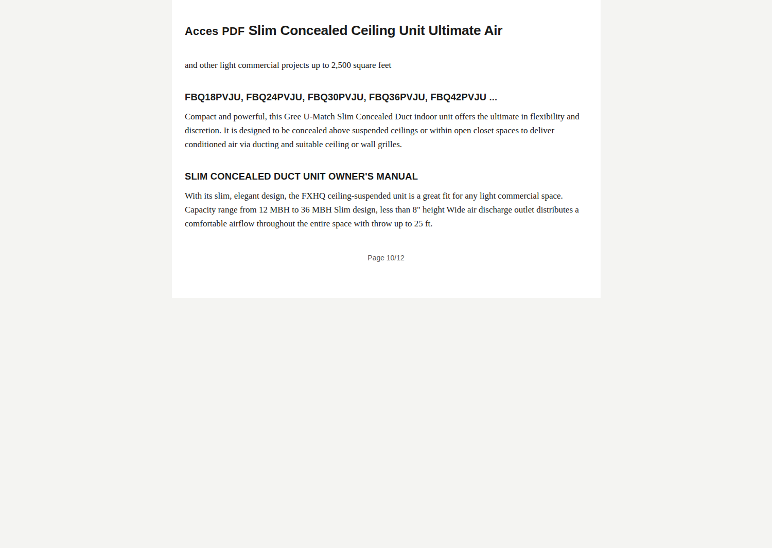Acces PDF Slim Concealed Ceiling Unit Ultimate Air
and other light commercial projects up to 2,500 square feet
FBQ18PVJU, FBQ24PVJU, FBQ30PVJU, FBQ36PVJU, FBQ42PVJU ...
Compact and powerful, this Gree U-Match Slim Concealed Duct indoor unit offers the ultimate in flexibility and discretion. It is designed to be concealed above suspended ceilings or within open closet spaces to deliver conditioned air via ducting and suitable ceiling or wall grilles.
SLIM CONCEALED DUCT UNIT OWNER'S MANUAL
With its slim, elegant design, the FXHQ ceiling-suspended unit is a great fit for any light commercial space. Capacity range from 12 MBH to 36 MBH Slim design, less than 8" height Wide air discharge outlet distributes a comfortable airflow throughout the entire space with throw up to 25 ft.
Page 10/12